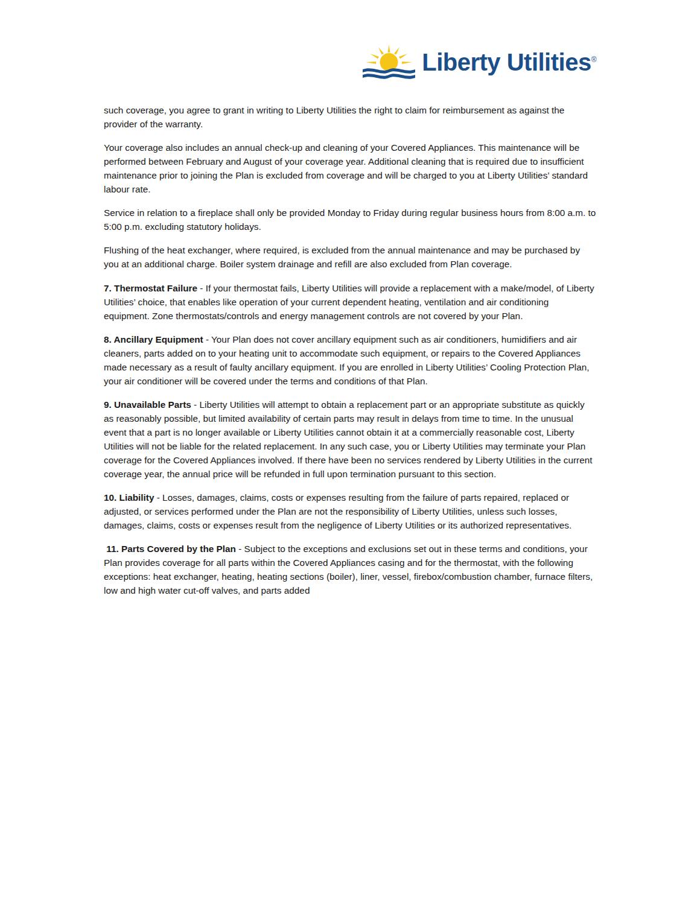Liberty Utilities®
such coverage, you agree to grant in writing to Liberty Utilities the right to claim for reimbursement as against the provider of the warranty.
Your coverage also includes an annual check-up and cleaning of your Covered Appliances. This maintenance will be performed between February and August of your coverage year. Additional cleaning that is required due to insufficient maintenance prior to joining the Plan is excluded from coverage and will be charged to you at Liberty Utilities’ standard labour rate.
Service in relation to a fireplace shall only be provided Monday to Friday during regular business hours from 8:00 a.m. to 5:00 p.m. excluding statutory holidays.
Flushing of the heat exchanger, where required, is excluded from the annual maintenance and may be purchased by you at an additional charge. Boiler system drainage and refill are also excluded from Plan coverage.
7. Thermostat Failure - If your thermostat fails, Liberty Utilities will provide a replacement with a make/model, of Liberty Utilities’ choice, that enables like operation of your current dependent heating, ventilation and air conditioning equipment. Zone thermostats/controls and energy management controls are not covered by your Plan.
8. Ancillary Equipment - Your Plan does not cover ancillary equipment such as air conditioners, humidifiers and air cleaners, parts added on to your heating unit to accommodate such equipment, or repairs to the Covered Appliances made necessary as a result of faulty ancillary equipment. If you are enrolled in Liberty Utilities’ Cooling Protection Plan, your air conditioner will be covered under the terms and conditions of that Plan.
9. Unavailable Parts - Liberty Utilities will attempt to obtain a replacement part or an appropriate substitute as quickly as reasonably possible, but limited availability of certain parts may result in delays from time to time. In the unusual event that a part is no longer available or Liberty Utilities cannot obtain it at a commercially reasonable cost, Liberty Utilities will not be liable for the related replacement. In any such case, you or Liberty Utilities may terminate your Plan coverage for the Covered Appliances involved. If there have been no services rendered by Liberty Utilities in the current coverage year, the annual price will be refunded in full upon termination pursuant to this section.
10. Liability - Losses, damages, claims, costs or expenses resulting from the failure of parts repaired, replaced or adjusted, or services performed under the Plan are not the responsibility of Liberty Utilities, unless such losses, damages, claims, costs or expenses result from the negligence of Liberty Utilities or its authorized representatives.
11. Parts Covered by the Plan - Subject to the exceptions and exclusions set out in these terms and conditions, your Plan provides coverage for all parts within the Covered Appliances casing and for the thermostat, with the following exceptions: heat exchanger, heating, heating sections (boiler), liner, vessel, firebox/combustion chamber, furnace filters, low and high water cut-off valves, and parts added